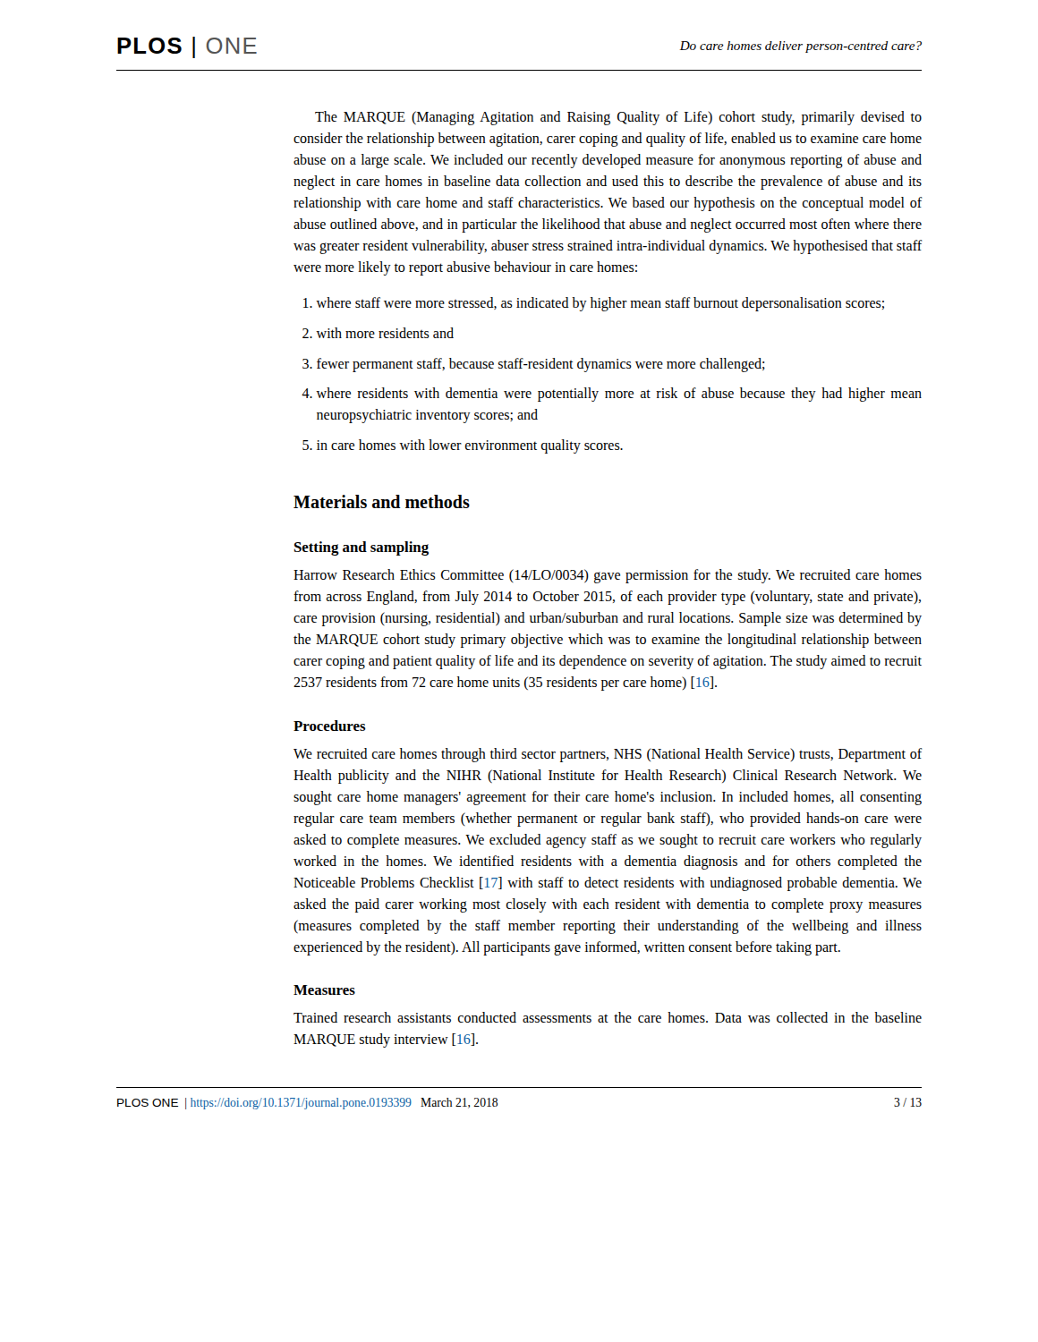PLOS | ONE
Do care homes deliver person-centred care?
The MARQUE (Managing Agitation and Raising Quality of Life) cohort study, primarily devised to consider the relationship between agitation, carer coping and quality of life, enabled us to examine care home abuse on a large scale. We included our recently developed measure for anonymous reporting of abuse and neglect in care homes in baseline data collection and used this to describe the prevalence of abuse and its relationship with care home and staff characteristics. We based our hypothesis on the conceptual model of abuse outlined above, and in particular the likelihood that abuse and neglect occurred most often where there was greater resident vulnerability, abuser stress strained intra-individual dynamics. We hypothesised that staff were more likely to report abusive behaviour in care homes:
where staff were more stressed, as indicated by higher mean staff burnout depersonalisation scores;
with more residents and
fewer permanent staff, because staff-resident dynamics were more challenged;
where residents with dementia were potentially more at risk of abuse because they had higher mean neuropsychiatric inventory scores; and
in care homes with lower environment quality scores.
Materials and methods
Setting and sampling
Harrow Research Ethics Committee (14/LO/0034) gave permission for the study. We recruited care homes from across England, from July 2014 to October 2015, of each provider type (voluntary, state and private), care provision (nursing, residential) and urban/suburban and rural locations. Sample size was determined by the MARQUE cohort study primary objective which was to examine the longitudinal relationship between carer coping and patient quality of life and its dependence on severity of agitation. The study aimed to recruit 2537 residents from 72 care home units (35 residents per care home) [16].
Procedures
We recruited care homes through third sector partners, NHS (National Health Service) trusts, Department of Health publicity and the NIHR (National Institute for Health Research) Clinical Research Network. We sought care home managers' agreement for their care home's inclusion. In included homes, all consenting regular care team members (whether permanent or regular bank staff), who provided hands-on care were asked to complete measures. We excluded agency staff as we sought to recruit care workers who regularly worked in the homes. We identified residents with a dementia diagnosis and for others completed the Noticeable Problems Checklist [17] with staff to detect residents with undiagnosed probable dementia. We asked the paid carer working most closely with each resident with dementia to complete proxy measures (measures completed by the staff member reporting their understanding of the wellbeing and illness experienced by the resident). All participants gave informed, written consent before taking part.
Measures
Trained research assistants conducted assessments at the care homes. Data was collected in the baseline MARQUE study interview [16].
PLOS ONE | https://doi.org/10.1371/journal.pone.0193399 March 21, 2018 3 / 13